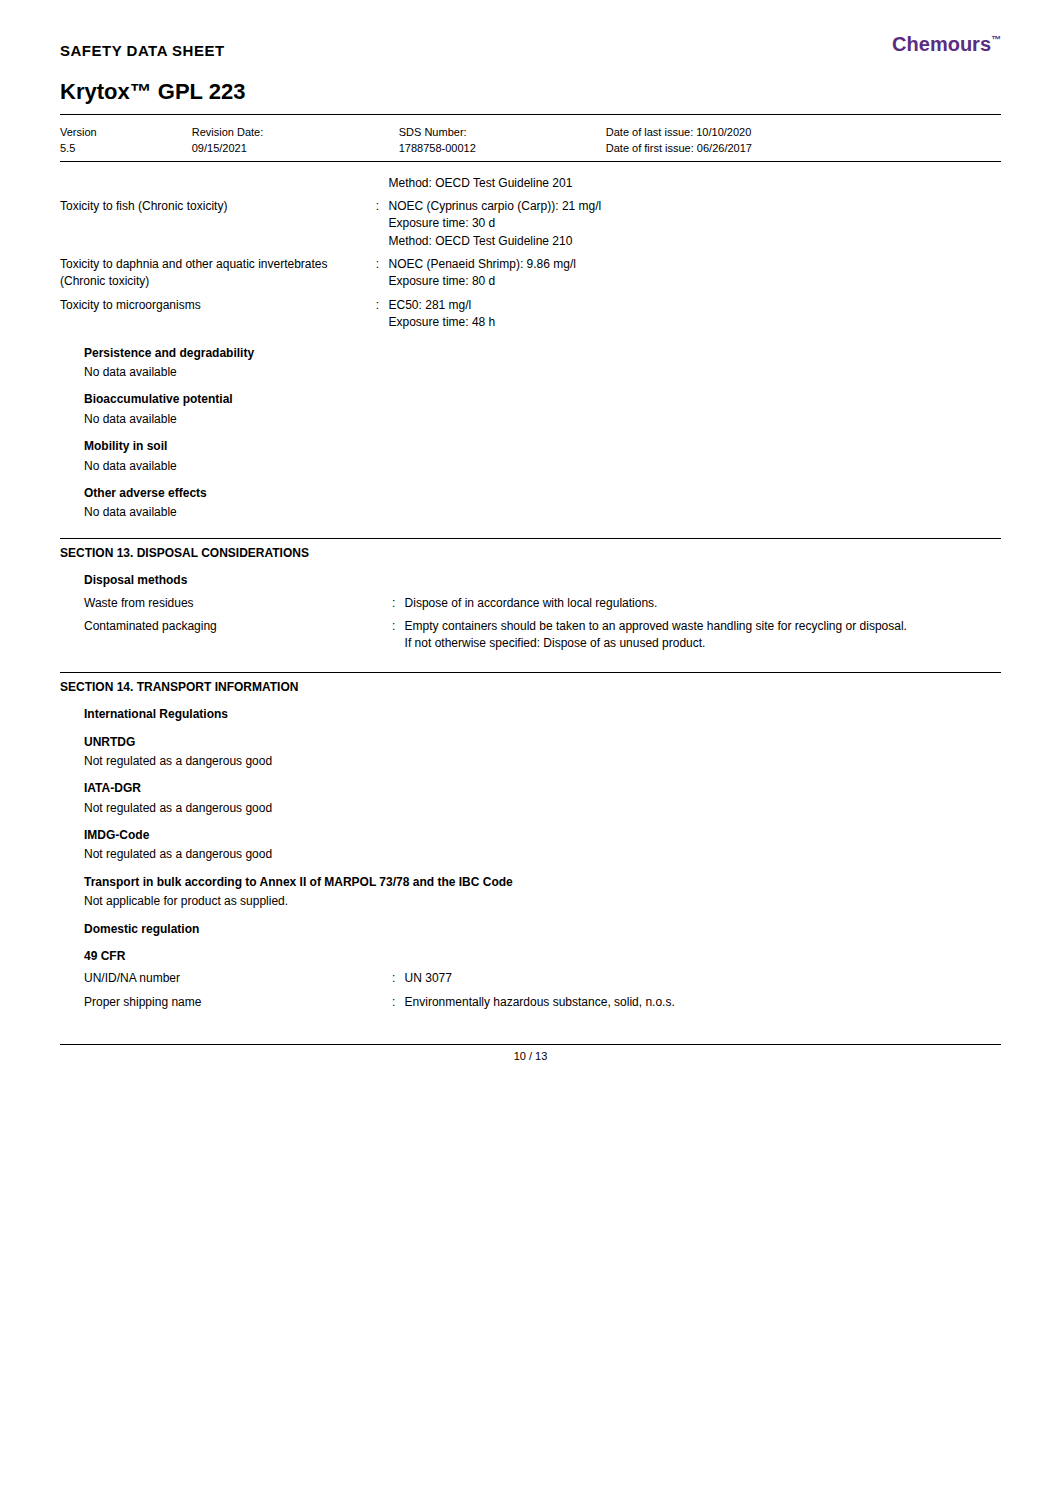Chemours™
SAFETY DATA SHEET
Krytox™ GPL 223
| Version 5.5 | Revision Date: 09/15/2021 | SDS Number: 1788758-00012 | Date of last issue: 10/10/2020 Date of first issue: 06/26/2017 |
| | | Method: OECD Test Guideline 201 |
| Toxicity to fish (Chronic toxicity) | : | NOEC (Cyprinus carpio (Carp)): 21 mg/l Exposure time: 30 d Method: OECD Test Guideline 210 |
| Toxicity to daphnia and other aquatic invertebrates (Chronic toxicity) | : | NOEC (Penaeid Shrimp): 9.86 mg/l Exposure time: 80 d |
| Toxicity to microorganisms | : | EC50: 281 mg/l Exposure time: 48 h |
Persistence and degradability
No data available
Bioaccumulative potential
No data available
Mobility in soil
No data available
Other adverse effects
No data available
SECTION 13. DISPOSAL CONSIDERATIONS
Disposal methods
| Waste from residues | : | Dispose of in accordance with local regulations. |
| Contaminated packaging | : | Empty containers should be taken to an approved waste handling site for recycling or disposal. If not otherwise specified: Dispose of as unused product. |
SECTION 14. TRANSPORT INFORMATION
International Regulations
UNRTDG
Not regulated as a dangerous good
IATA-DGR
Not regulated as a dangerous good
IMDG-Code
Not regulated as a dangerous good
Transport in bulk according to Annex II of MARPOL 73/78 and the IBC Code
Not applicable for product as supplied.
Domestic regulation
49 CFR
| UN/ID/NA number | : | UN 3077 |
| Proper shipping name | : | Environmentally hazardous substance, solid, n.o.s. |
10 / 13